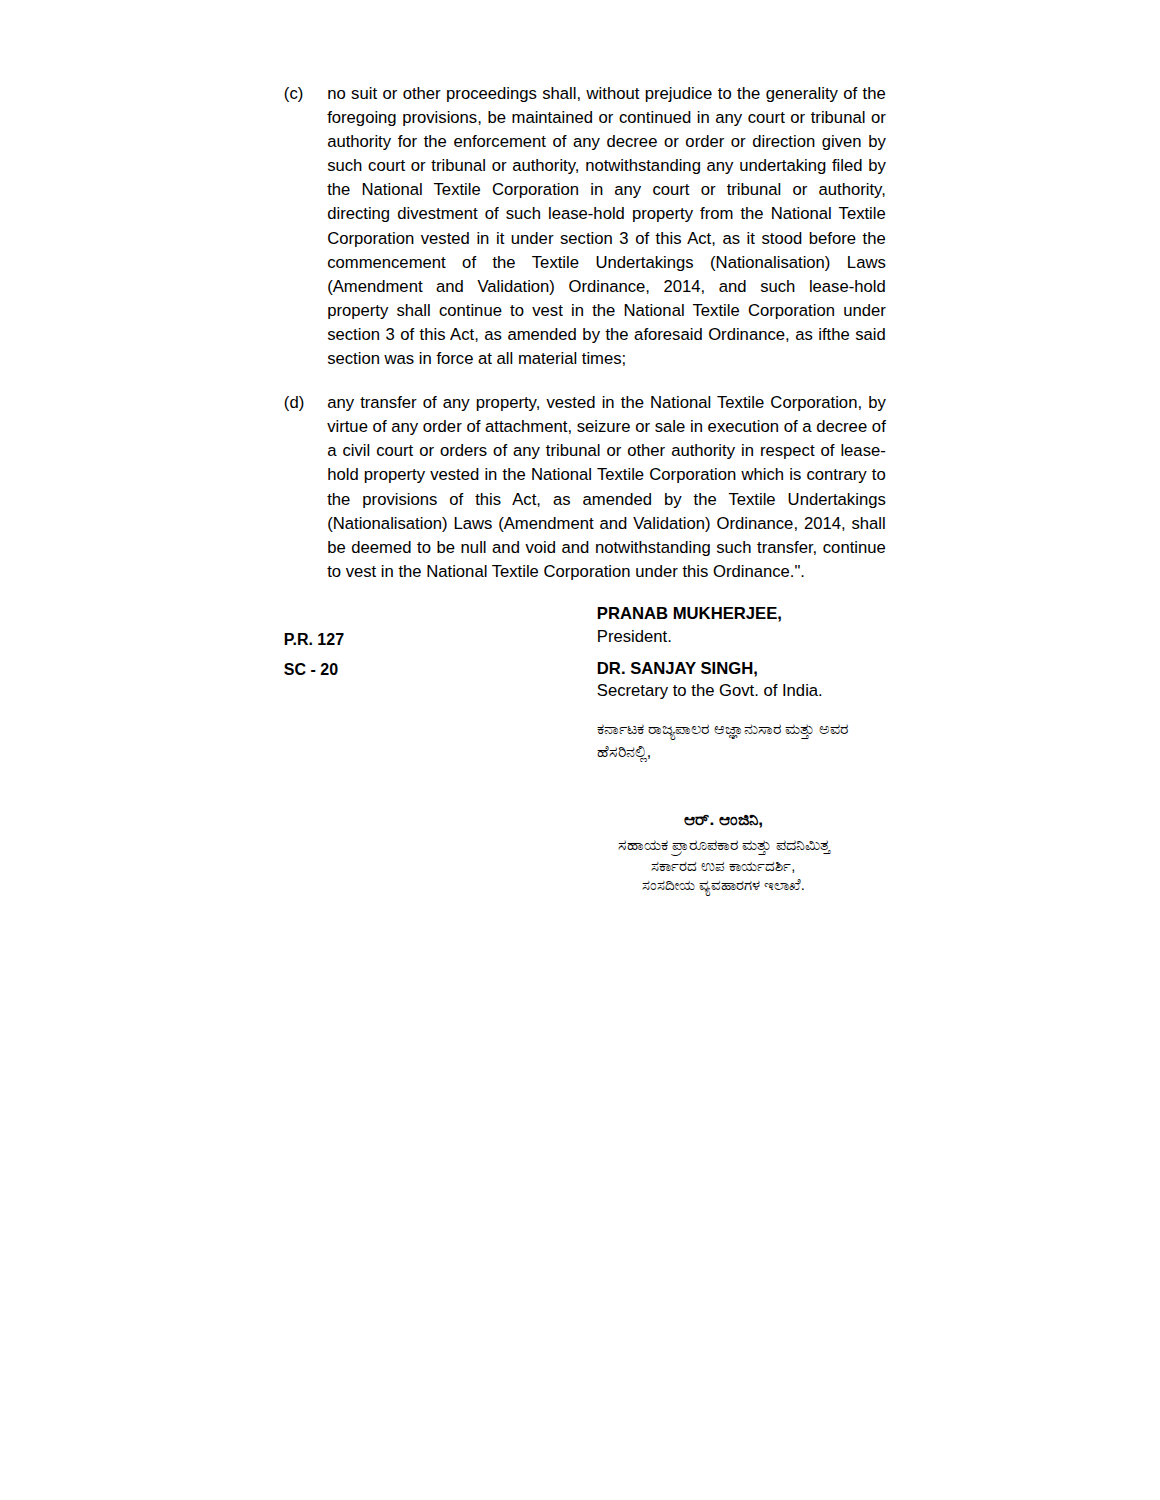(c) no suit or other proceedings shall, without prejudice to the generality of the foregoing provisions, be maintained or continued in any court or tribunal or authority for the enforcement of any decree or order or direction given by such court or tribunal or authority, notwithstanding any undertaking filed by the National Textile Corporation in any court or tribunal or authority, directing divestment of such lease-hold property from the National Textile Corporation vested in it under section 3 of this Act, as it stood before the commencement of the Textile Undertakings (Nationalisation) Laws (Amendment and Validation) Ordinance, 2014, and such lease-hold property shall continue to vest in the National Textile Corporation under section 3 of this Act, as amended by the aforesaid Ordinance, as ifthe said section was in force at all material times;
(d) any transfer of any property, vested in the National Textile Corporation, by virtue of any order of attachment, seizure or sale in execution of a decree of a civil court or orders of any tribunal or other authority in respect of lease-hold property vested in the National Textile Corporation which is contrary to the provisions of this Act, as amended by the Textile Undertakings (Nationalisation) Laws (Amendment and Validation) Ordinance, 2014, shall be deemed to be null and void and notwithstanding such transfer, continue to vest in the National Textile Corporation under this Ordinance.".
PRANAB MUKHERJEE,
President.
DR. SANJAY SINGH,
Secretary to the Govt. of India.
ಕರ್ನಾಟಕ ರಾಜ್ಯಪಾಲರ ಆಜ್ಞಾನುಸಾರ ಮತ್ತು ಅವರ ಹೆಸರಿನಲ್ಲಿ,
ಆರ್. ಆಂಜಿನಿ,
ಸಹಾಯಕ ಪ್ರಾರೂಪಕಾರ ಮತ್ತು ಪದನಿಮಿತ್ತ
ಸರ್ಕಾರದ ಉಪ ಕಾರ್ಯದರ್ಶಿ,
ಸಂಸದೀಯ ವ್ಯವಹಾರಗಳ ಇಲಾಖೆ.
P.R. 127
SC - 20